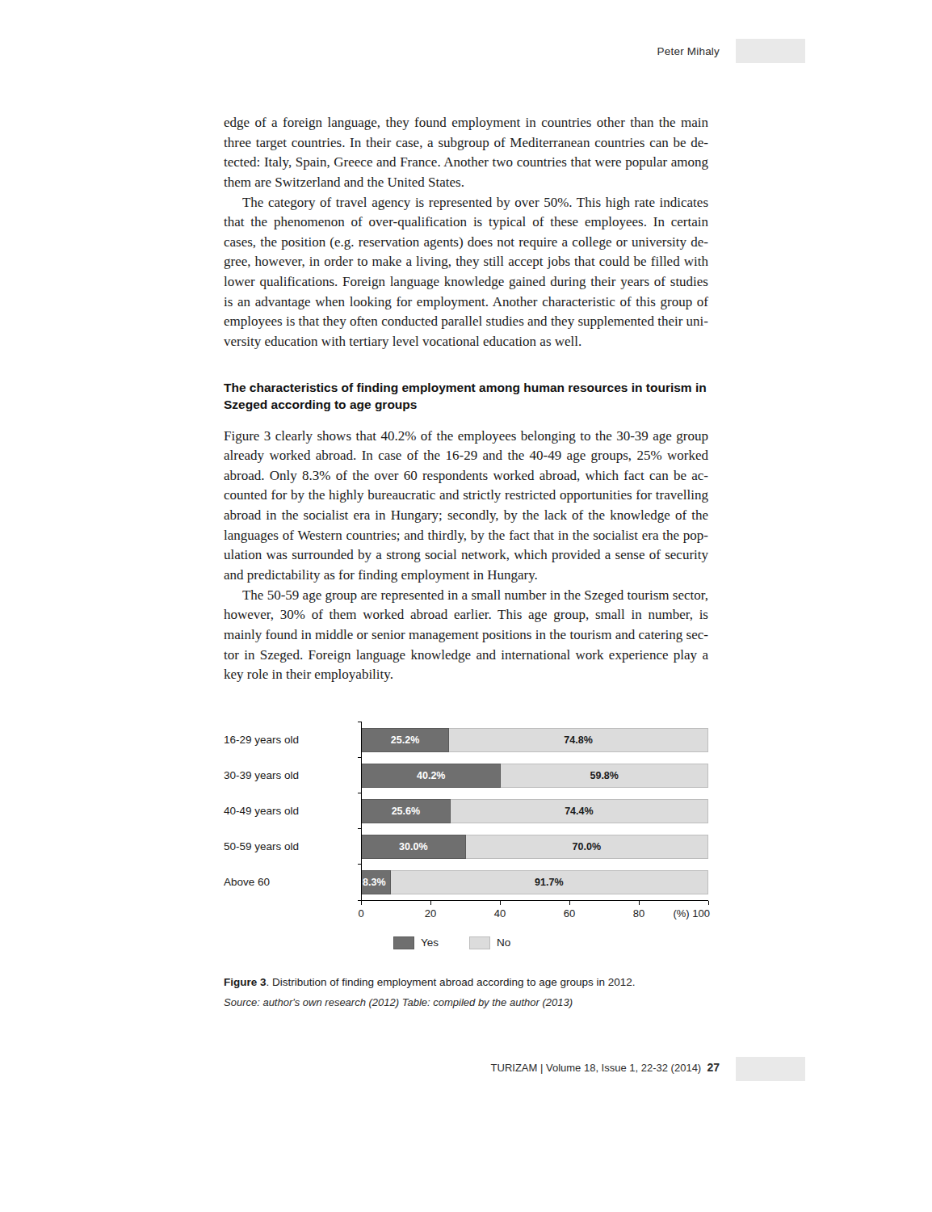Peter Mihaly
edge of a foreign language, they found employment in countries other than the main three target countries. In their case, a subgroup of Mediterranean countries can be detected: Italy, Spain, Greece and France. Another two countries that were popular among them are Switzerland and the United States.
The category of travel agency is represented by over 50%. This high rate indicates that the phenomenon of over-qualification is typical of these employees. In certain cases, the position (e.g. reservation agents) does not require a college or university degree, however, in order to make a living, they still accept jobs that could be filled with lower qualifications. Foreign language knowledge gained during their years of studies is an advantage when looking for employment. Another characteristic of this group of employees is that they often conducted parallel studies and they supplemented their university education with tertiary level vocational education as well.
The characteristics of finding employment among human resources in tourism in Szeged according to age groups
Figure 3 clearly shows that 40.2% of the employees belonging to the 30-39 age group already worked abroad. In case of the 16-29 and the 40-49 age groups, 25% worked abroad. Only 8.3% of the over 60 respondents worked abroad, which fact can be accounted for by the highly bureaucratic and strictly restricted opportunities for travelling abroad in the socialist era in Hungary; secondly, by the lack of the knowledge of the languages of Western countries; and thirdly, by the fact that in the socialist era the population was surrounded by a strong social network, which provided a sense of security and predictability as for finding employment in Hungary.
The 50-59 age group are represented in a small number in the Szeged tourism sector, however, 30% of them worked abroad earlier. This age group, small in number, is mainly found in middle or senior management positions in the tourism and catering sector in Szeged. Foreign language knowledge and international work experience play a key role in their employability.
| 16-29 years old | 25.2% 74.8% |
| 30-39 years old | 40.2% 59.8% |
| 40-49 years old | 25.6% 74.4% |
| 50-59 years old | 30.0% 70.0% |
| Above 60 | 8.3% 91.7% |
0 20 40 60 80 (%) 100
Yes No
Figure 3. Distribution of finding employment abroad according to age groups in 2012. Source: author's own research (2012) Table: compiled by the author (2013)
TURIZAM | Volume 18, Issue 1, 22-32 (2014) 27